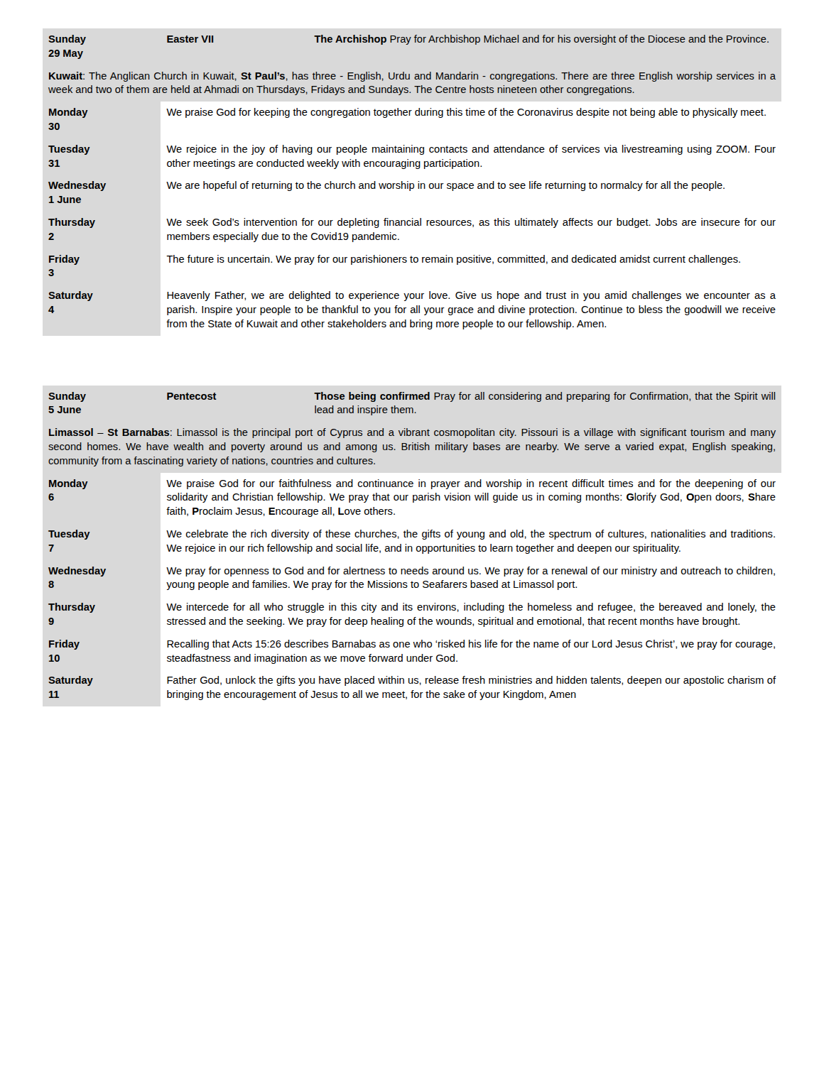| Sunday 29 May | Easter VII | The Archishop Pray for Archbishop Michael and for his oversight of the Diocese and the Province. |
| Kuwait : The Anglican Church in Kuwait, St Paul’s , has three - English, Urdu and Mandarin - congregations. There are three English worship services in a week and two of them are held at Ahmadi on Thursdays, Fridays and Sundays. The Centre hosts nineteen other congregations. |
| Monday 30 | We praise God for keeping the congregation together during this time of the Coronavirus despite not being able to physically meet. |
| Tuesday 31 | We rejoice in the joy of having our people maintaining contacts and attendance of services via livestreaming using ZOOM. Four other meetings are conducted weekly with encouraging participation. |
| Wednesday 1 June | We are hopeful of returning to the church and worship in our space and to see life returning to normalcy for all the people. |
| Thursday 2 | We seek God’s intervention for our depleting financial resources, as this ultimately affects our budget. Jobs are insecure for our members especially due to the Covid19 pandemic. |
| Friday 3 | The future is uncertain. We pray for our parishioners to remain positive, committed, and dedicated amidst current challenges. |
| Saturday 4 | Heavenly Father, we are delighted to experience your love. Give us hope and trust in you amid challenges we encounter as a parish. Inspire your people to be thankful to you for all your grace and divine protection. Continue to bless the goodwill we receive from the State of Kuwait and other stakeholders and bring more people to our fellowship. Amen. |
| Sunday 5 June | Pentecost | Those being confirmed Pray for all considering and preparing for Confirmation, that the Spirit will lead and inspire them. |
| Limassol – St Barnabas : Limassol is the principal port of Cyprus and a vibrant cosmopolitan city. Pissouri is a village with significant tourism and many second homes. We have wealth and poverty around us and among us. British military bases are nearby. We serve a varied expat, English speaking, community from a fascinating variety of nations, countries and cultures. |
| Monday 6 | We praise God for our faithfulness and continuance in prayer and worship in recent difficult times and for the deepening of our solidarity and Christian fellowship. We pray that our parish vision will guide us in coming months: G lorify God, O pen doors, S hare faith, P roclaim Jesus, E ncourage all, L ove others. |
| Tuesday 7 | We celebrate the rich diversity of these churches, the gifts of young and old, the spectrum of cultures, nationalities and traditions. We rejoice in our rich fellowship and social life, and in opportunities to learn together and deepen our spirituality. |
| Wednesday 8 | We pray for openness to God and for alertness to needs around us. We pray for a renewal of our ministry and outreach to children, young people and families. We pray for the Missions to Seafarers based at Limassol port. |
| Thursday 9 | We intercede for all who struggle in this city and its environs, including the homeless and refugee, the bereaved and lonely, the stressed and the seeking. We pray for deep healing of the wounds, spiritual and emotional, that recent months have brought. |
| Friday 10 | Recalling that Acts 15:26 describes Barnabas as one who ‘risked his life for the name of our Lord Jesus Christ’, we pray for courage, steadfastness and imagination as we move forward under God. |
| Saturday 11 | Father God, unlock the gifts you have placed within us, release fresh ministries and hidden talents, deepen our apostolic charism of bringing the encouragement of Jesus to all we meet, for the sake of your Kingdom, Amen |